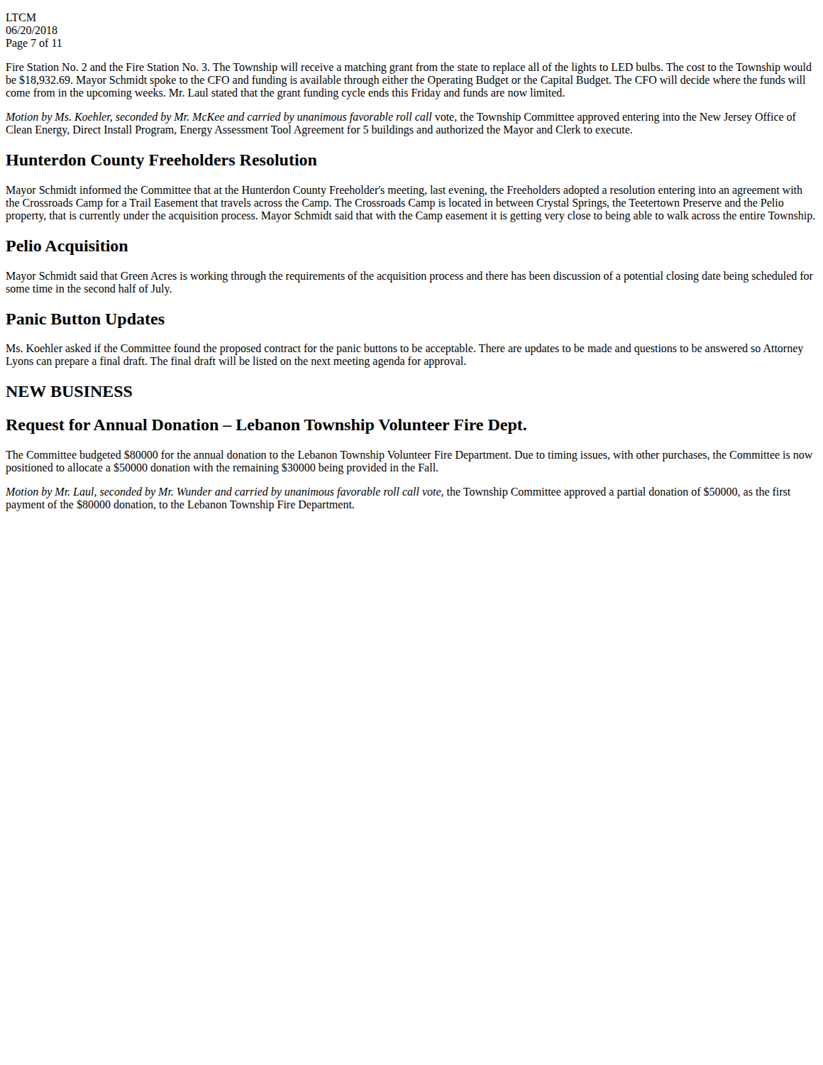LTCM
06/20/2018
Page 7 of 11
Fire Station No. 2 and the Fire Station No. 3. The Township will receive a matching grant from the state to replace all of the lights to LED bulbs. The cost to the Township would be $18,932.69. Mayor Schmidt spoke to the CFO and funding is available through either the Operating Budget or the Capital Budget. The CFO will decide where the funds will come from in the upcoming weeks. Mr. Laul stated that the grant funding cycle ends this Friday and funds are now limited.
Motion by Ms. Koehler, seconded by Mr. McKee and carried by unanimous favorable roll call vote, the Township Committee approved entering into the New Jersey Office of Clean Energy, Direct Install Program, Energy Assessment Tool Agreement for 5 buildings and authorized the Mayor and Clerk to execute.
Hunterdon County Freeholders Resolution
Mayor Schmidt informed the Committee that at the Hunterdon County Freeholder's meeting, last evening, the Freeholders adopted a resolution entering into an agreement with the Crossroads Camp for a Trail Easement that travels across the Camp. The Crossroads Camp is located in between Crystal Springs, the Teetertown Preserve and the Pelio property, that is currently under the acquisition process. Mayor Schmidt said that with the Camp easement it is getting very close to being able to walk across the entire Township.
Pelio Acquisition
Mayor Schmidt said that Green Acres is working through the requirements of the acquisition process and there has been discussion of a potential closing date being scheduled for some time in the second half of July.
Panic Button Updates
Ms. Koehler asked if the Committee found the proposed contract for the panic buttons to be acceptable. There are updates to be made and questions to be answered so Attorney Lyons can prepare a final draft. The final draft will be listed on the next meeting agenda for approval.
NEW BUSINESS
Request for Annual Donation – Lebanon Township Volunteer Fire Dept.
The Committee budgeted $80000 for the annual donation to the Lebanon Township Volunteer Fire Department. Due to timing issues, with other purchases, the Committee is now positioned to allocate a $50000 donation with the remaining $30000 being provided in the Fall.
Motion by Mr. Laul, seconded by Mr. Wunder and carried by unanimous favorable roll call vote, the Township Committee approved a partial donation of $50000, as the first payment of the $80000 donation, to the Lebanon Township Fire Department.